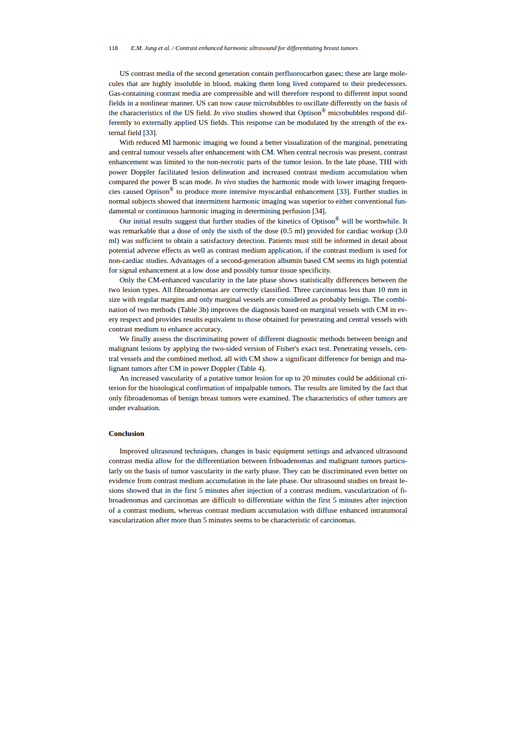118 E.M. Jung et al. / Contrast enhanced harmonic ultrasound for differentiating breast tumors
US contrast media of the second generation contain perfluorocarbon gases; these are large molecules that are highly insoluble in blood, making them long lived compared to their predecessors. Gas-containing contrast media are compressible and will therefore respond to different input sound fields in a nonlinear manner. US can now cause microbubbles to oscillate differently on the basis of the characteristics of the US field. In vivo studies showed that Optison® microbubbles respond differently to externally applied US fields. This response can be modulated by the strength of the external field [33].
With reduced MI harmonic imaging we found a better visualization of the marginal, penetrating and central tumour vessels after enhancement with CM. When central necrosis was present, contrast enhancement was limited to the non-necrotic parts of the tumor lesion. In the late phase, THI with power Doppler facilitated lesion delineation and increased contrast medium accumulation when compared the power B scan mode. In vivo studies the harmonic mode with lower imaging frequencies caused Optison® to produce more intensive myocardial enhancement [33]. Further studies in normal subjects showed that intermittent harmonic imaging was superior to either conventional fundamental or continuous harmonic imaging in determining perfusion [34].
Our initial results suggest that further studies of the kinetics of Optison® will be worthwhile. It was remarkable that a dose of only the sixth of the dose (0.5 ml) provided for cardiac workup (3.0 ml) was sufficient to obtain a satisfactory detection. Patients must still be informed in detail about potential adverse effects as well as contrast medium application, if the contrast medium is used for non-cardiac studies. Advantages of a second-generation albumin based CM seems its high potential for signal enhancement at a low dose and possibly tumor tissue specificity.
Only the CM-enhanced vascularity in the late phase shows statistically differences between the two lesion types. All fibroadenomas are correctly classified. Three carcinomas less than 10 mm in size with regular margins and only marginal vessels are considered as probably benign. The combination of two methods (Table 3b) improves the diagnosis based on marginal vessels with CM in every respect and provides results equivalent to those obtained for penetrating and central vessels with contrast medium to enhance accuracy.
We finally assess the discriminating power of different diagnostic methods between benign and malignant lesions by applying the two-sided version of Fisher's exact test. Penetrating vessels, central vessels and the combined method, all with CM show a significant difference for benign and malignant tumors after CM in power Doppler (Table 4).
An increased vascularity of a putative tumor lesion for up to 20 minutes could be additional criterion for the histological confirmation of impalpable tumors. The results are limited by the fact that only fibroadenomas of benign breast tumors were examined. The characteristics of other tumors are under evaluation.
Conclusion
Improved ultrasound techniques, changes in basic equipment settings and advanced ultrasound contrast media allow for the differentiation between friboadenomas and malignant tumors particularly on the basis of tumor vascularity in the early phase. They can be discriminated even better on evidence from contrast medium accumulation in the late phase. Our ultrasound studies on breast lesions showed that in the first 5 minutes after injection of a contrast medium, vascularization of fibroadenomas and carcinomas are difficult to differentiate within the first 5 minutes after injection of a contrast medium, whereas contrast medium accumulation with diffuse enhanced intratumoral vascularization after more than 5 minutes seems to be characteristic of carcinomas.